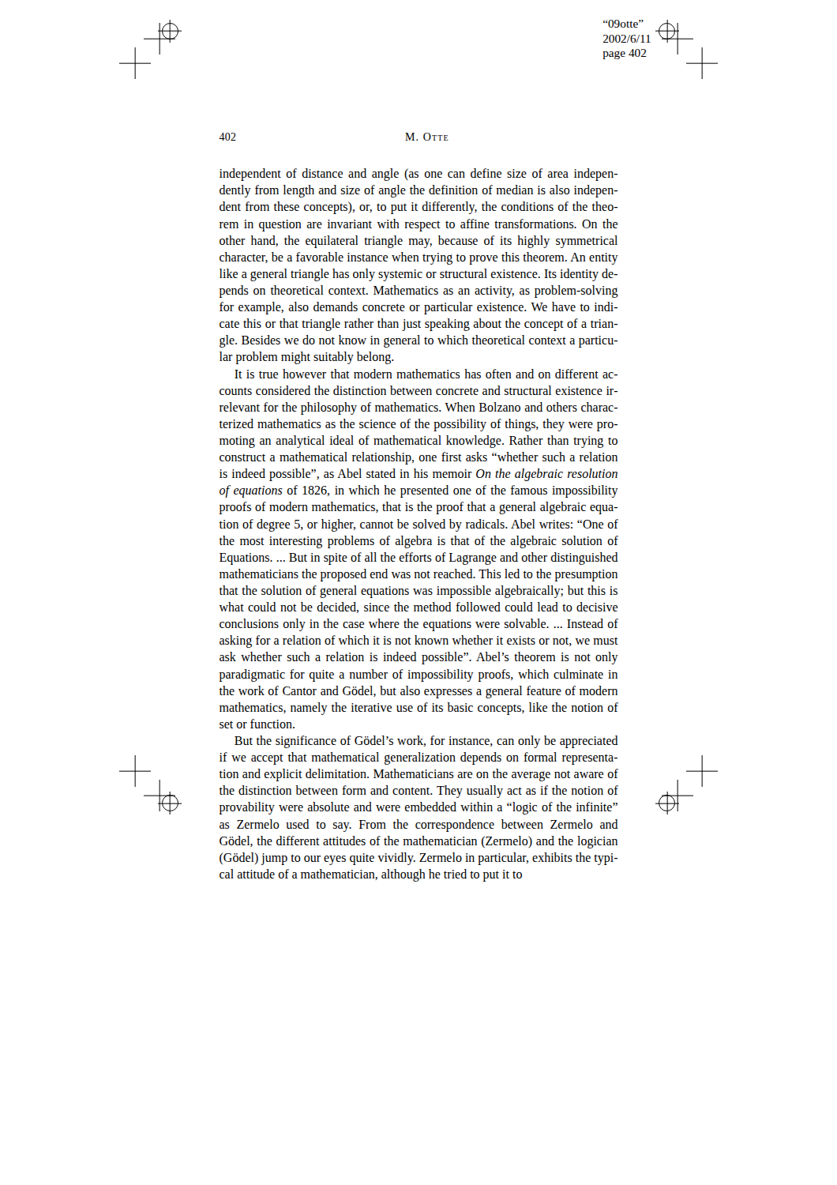“09otte”
2002/6/11
page 402
402
M. Otte
independent of distance and angle (as one can define size of area independently from length and size of angle the definition of median is also independent from these concepts), or, to put it differently, the conditions of the theorem in question are invariant with respect to affine transformations. On the other hand, the equilateral triangle may, because of its highly symmetrical character, be a favorable instance when trying to prove this theorem. An entity like a general triangle has only systemic or structural existence. Its identity depends on theoretical context. Mathematics as an activity, as problem-solving for example, also demands concrete or particular existence. We have to indicate this or that triangle rather than just speaking about the concept of a triangle. Besides we do not know in general to which theoretical context a particular problem might suitably belong.
It is true however that modern mathematics has often and on different accounts considered the distinction between concrete and structural existence irrelevant for the philosophy of mathematics. When Bolzano and others characterized mathematics as the science of the possibility of things, they were promoting an analytical ideal of mathematical knowledge. Rather than trying to construct a mathematical relationship, one first asks “whether such a relation is indeed possible”, as Abel stated in his memoir On the algebraic resolution of equations of 1826, in which he presented one of the famous impossibility proofs of modern mathematics, that is the proof that a general algebraic equation of degree 5, or higher, cannot be solved by radicals. Abel writes: “One of the most interesting problems of algebra is that of the algebraic solution of Equations. ... But in spite of all the efforts of Lagrange and other distinguished mathematicians the proposed end was not reached. This led to the presumption that the solution of general equations was impossible algebraically; but this is what could not be decided, since the method followed could lead to decisive conclusions only in the case where the equations were solvable. ... Instead of asking for a relation of which it is not known whether it exists or not, we must ask whether such a relation is indeed possible”. Abel’s theorem is not only paradigmatic for quite a number of impossibility proofs, which culminate in the work of Cantor and Gödel, but also expresses a general feature of modern mathematics, namely the iterative use of its basic concepts, like the notion of set or function.
But the significance of Gödel’s work, for instance, can only be appreciated if we accept that mathematical generalization depends on formal representation and explicit delimitation. Mathematicians are on the average not aware of the distinction between form and content. They usually act as if the notion of provability were absolute and were embedded within a “logic of the infinite” as Zermelo used to say. From the correspondence between Zermelo and Gödel, the different attitudes of the mathematician (Zermelo) and the logician (Gödel) jump to our eyes quite vividly. Zermelo in particular, exhibits the typical attitude of a mathematician, although he tried to put it to